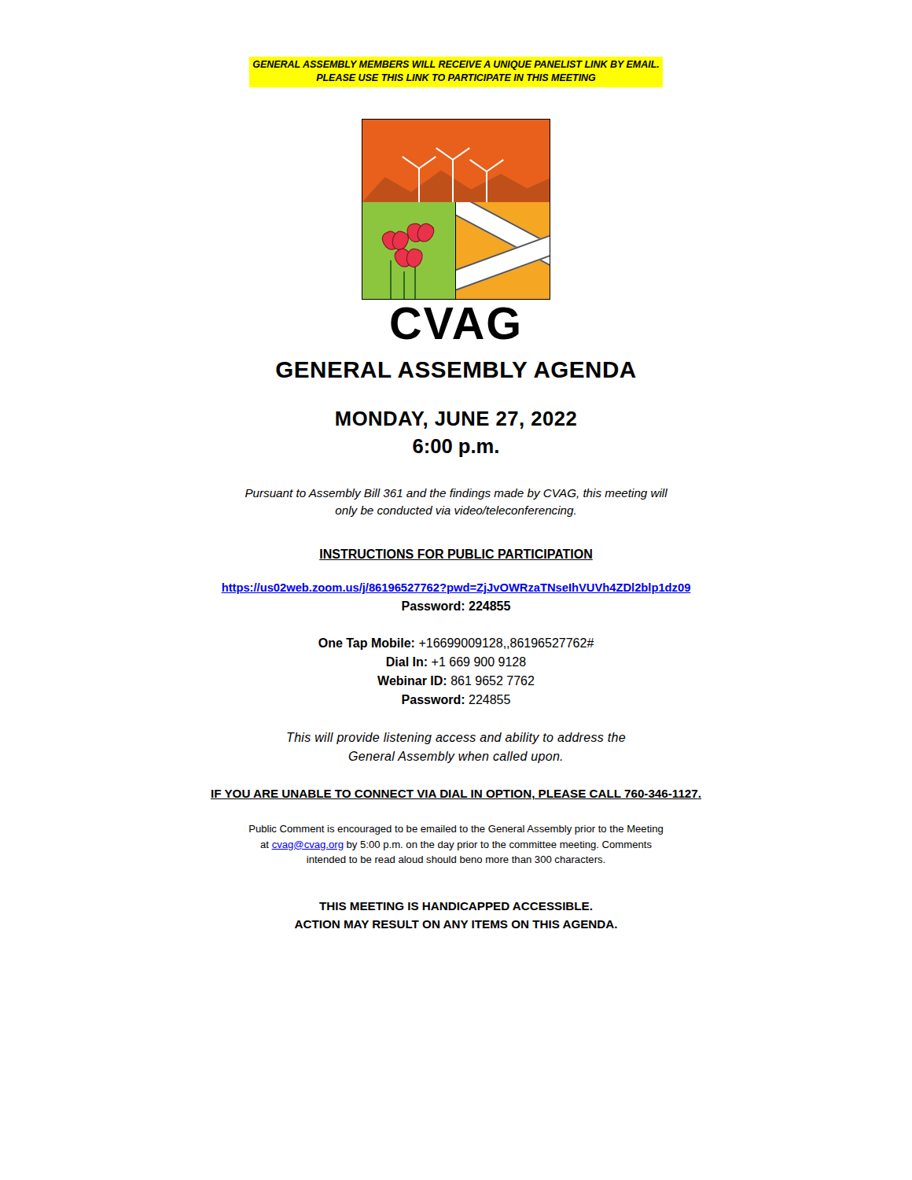GENERAL ASSEMBLY MEMBERS WILL RECEIVE A UNIQUE PANELIST LINK BY EMAIL.
PLEASE USE THIS LINK TO PARTICIPATE IN THIS MEETING
CVAG
GENERAL ASSEMBLY AGENDA
MONDAY, JUNE 27, 2022
6:00 p.m.
Pursuant to Assembly Bill 361 and the findings made by CVAG, this meeting will only be conducted via video/teleconferencing.
INSTRUCTIONS FOR PUBLIC PARTICIPATION
https://us02web.zoom.us/j/86196527762?pwd=ZjJvOWRzaTNseIhVUVh4ZDl2blp1dz09
Password: 224855
One Tap Mobile: +16699009128,,86196527762#
Dial In: +1 669 900 9128
Webinar ID: 861 9652 7762
Password: 224855
This will provide listening access and ability to address the General Assembly when called upon.
IF YOU ARE UNABLE TO CONNECT VIA DIAL IN OPTION, PLEASE CALL 760-346-1127.
Public Comment is encouraged to be emailed to the General Assembly prior to the Meeting at cvag@cvag.org by 5:00 p.m. on the day prior to the committee meeting. Comments intended to be read aloud should beno more than 300 characters.
THIS MEETING IS HANDICAPPED ACCESSIBLE.
ACTION MAY RESULT ON ANY ITEMS ON THIS AGENDA.